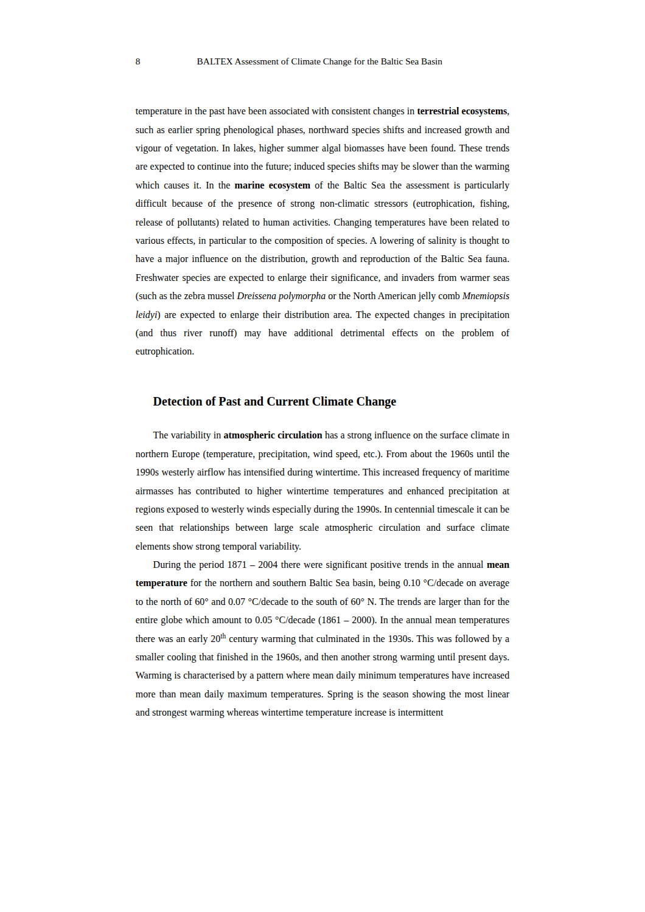8 BALTEX Assessment of Climate Change for the Baltic Sea Basin
temperature in the past have been associated with consistent changes in terrestrial ecosystems, such as earlier spring phenological phases, northward species shifts and increased growth and vigour of vegetation. In lakes, higher summer algal biomasses have been found. These trends are expected to continue into the future; induced species shifts may be slower than the warming which causes it. In the marine ecosystem of the Baltic Sea the assessment is particularly difficult because of the presence of strong non-climatic stressors (eutrophication, fishing, release of pollutants) related to human activities. Changing temperatures have been related to various effects, in particular to the composition of species. A lowering of salinity is thought to have a major influence on the distribution, growth and reproduction of the Baltic Sea fauna. Freshwater species are expected to enlarge their significance, and invaders from warmer seas (such as the zebra mussel Dreissena polymorpha or the North American jelly comb Mnemiopsis leidyi) are expected to enlarge their distribution area. The expected changes in precipitation (and thus river runoff) may have additional detrimental effects on the problem of eutrophication.
Detection of Past and Current Climate Change
The variability in atmospheric circulation has a strong influence on the surface climate in northern Europe (temperature, precipitation, wind speed, etc.). From about the 1960s until the 1990s westerly airflow has intensified during wintertime. This increased frequency of maritime airmasses has contributed to higher wintertime temperatures and enhanced precipitation at regions exposed to westerly winds especially during the 1990s. In centennial timescale it can be seen that relationships between large scale atmospheric circulation and surface climate elements show strong temporal variability.
During the period 1871 – 2004 there were significant positive trends in the annual mean temperature for the northern and southern Baltic Sea basin, being 0.10 °C/decade on average to the north of 60° and 0.07 °C/decade to the south of 60° N. The trends are larger than for the entire globe which amount to 0.05 °C/decade (1861 – 2000). In the annual mean temperatures there was an early 20th century warming that culminated in the 1930s. This was followed by a smaller cooling that finished in the 1960s, and then another strong warming until present days. Warming is characterised by a pattern where mean daily minimum temperatures have increased more than mean daily maximum temperatures. Spring is the season showing the most linear and strongest warming whereas wintertime temperature increase is intermittent